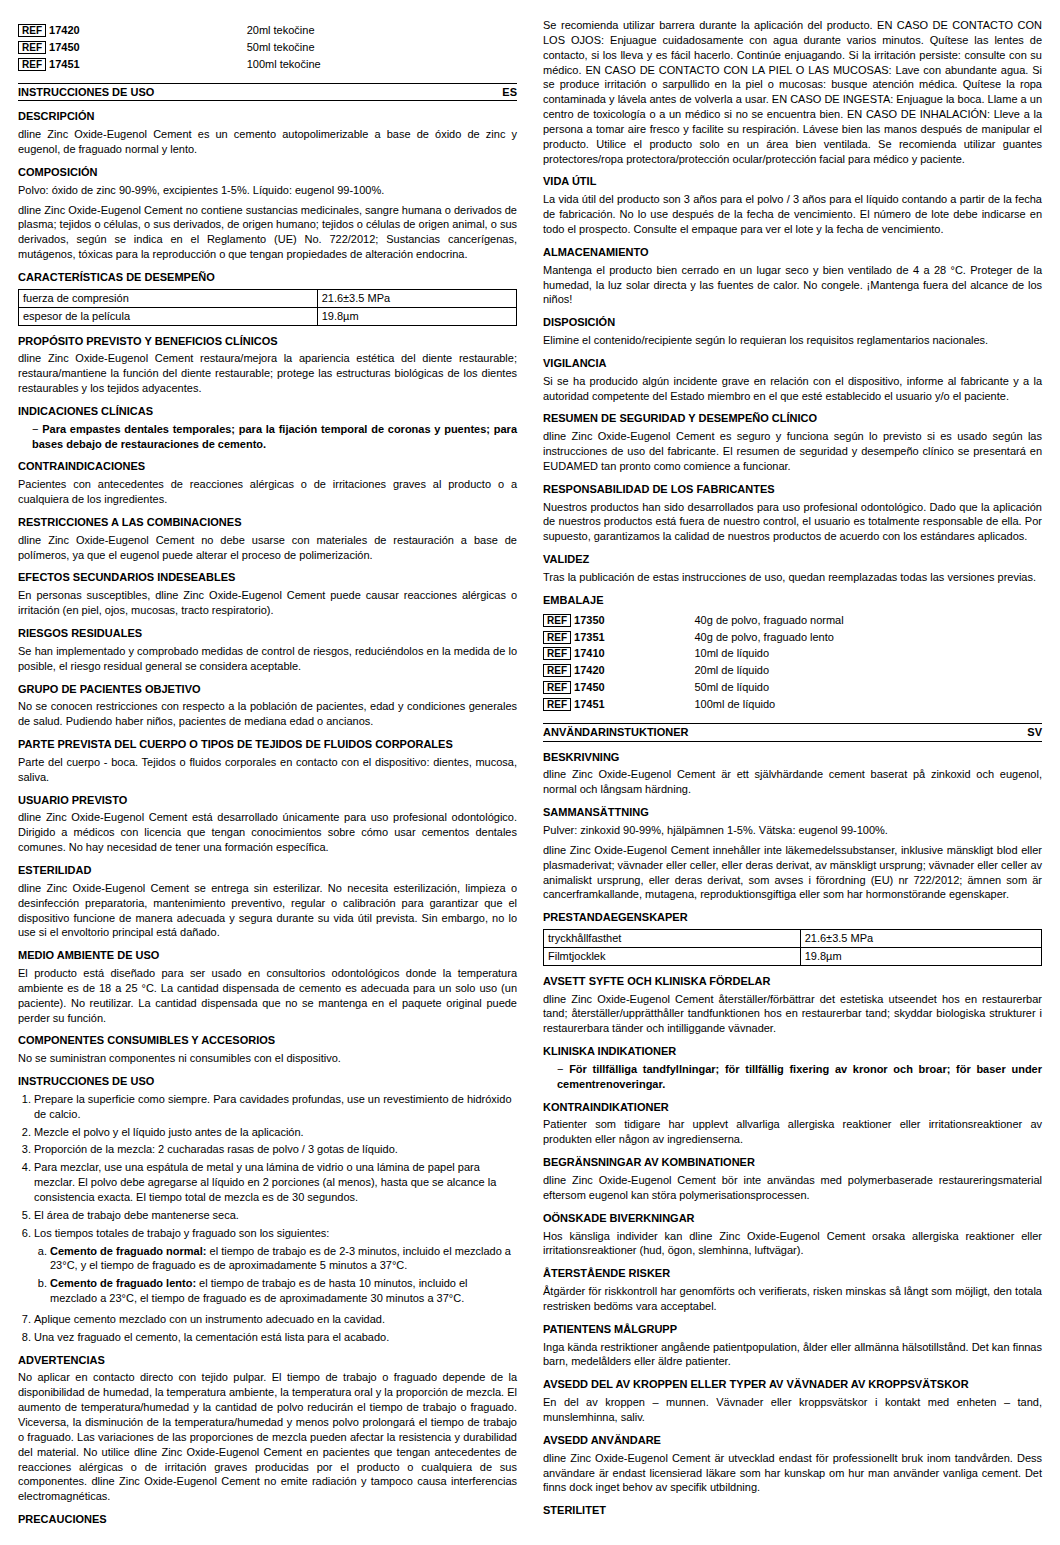| REF 17420 | 20ml tekočine |
| REF 17450 | 50ml tekočine |
| REF 17451 | 100ml tekočine |
INSTRUCCIONES DE USO ES
DESCRIPCIÓN
dline Zinc Oxide-Eugenol Cement es un cemento autopolimerizable a base de óxido de zinc y eugenol, de fraguado normal y lento.
COMPOSICIÓN
Polvo: óxido de zinc 90-99%, excipientes 1-5%. Líquido: eugenol 99-100%.
dline Zinc Oxide-Eugenol Cement no contiene sustancias medicinales, sangre humana o derivados de plasma; tejidos o células, o sus derivados, de origen humano; tejidos o células de origen animal, o sus derivados, según se indica en el Reglamento (UE) No. 722/2012; Sustancias cancerígenas, mutágenos, tóxicas para la reproducción o que tengan propiedades de alteración endocrina.
CARACTERÍSTICAS DE DESEMPEÑO
| fuerza de compresión | 21.6±3.5 MPa |
| espesor de la película | 19.8µm |
PROPÓSITO PREVISTO Y BENEFICIOS CLÍNICOS
dline Zinc Oxide-Eugenol Cement restaura/mejora la apariencia estética del diente restaurable; restaura/mantiene la función del diente restaurable; protege las estructuras biológicas de los dientes restaurables y los tejidos adyacentes.
INDICACIONES CLÍNICAS
− Para empastes dentales temporales; para la fijación temporal de coronas y puentes; para bases debajo de restauraciones de cemento.
CONTRAINDICACIONES
Pacientes con antecedentes de reacciones alérgicas o de irritaciones graves al producto o a cualquiera de los ingredientes.
RESTRICCIONES A LAS COMBINACIONES
dline Zinc Oxide-Eugenol Cement no debe usarse con materiales de restauración a base de polímeros, ya que el eugenol puede alterar el proceso de polimerización.
EFECTOS SECUNDARIOS INDESEABLES
En personas susceptibles, dline Zinc Oxide-Eugenol Cement puede causar reacciones alérgicas o irritación (en piel, ojos, mucosas, tracto respiratorio).
RIESGOS RESIDUALES
Se han implementado y comprobado medidas de control de riesgos, reduciéndolos en la medida de lo posible, el riesgo residual general se considera aceptable.
GRUPO DE PACIENTES OBJETIVO
No se conocen restricciones con respecto a la población de pacientes, edad y condiciones generales de salud. Pudiendo haber niños, pacientes de mediana edad o ancianos.
PARTE PREVISTA DEL CUERPO O TIPOS DE TEJIDOS DE FLUIDOS CORPORALES
Parte del cuerpo - boca. Tejidos o fluidos corporales en contacto con el dispositivo: dientes, mucosa, saliva.
USUARIO PREVISTO
dline Zinc Oxide-Eugenol Cement está desarrollado únicamente para uso profesional odontológico. Dirigido a médicos con licencia que tengan conocimientos sobre cómo usar cementos dentales comunes. No hay necesidad de tener una formación específica.
ESTERILIDAD
dline Zinc Oxide-Eugenol Cement se entrega sin esterilizar. No necesita esterilización, limpieza o desinfección preparatoria, mantenimiento preventivo, regular o calibración para garantizar que el dispositivo funcione de manera adecuada y segura durante su vida útil prevista. Sin embargo, no lo use si el envoltorio principal está dañado.
MEDIO AMBIENTE DE USO
El producto está diseñado para ser usado en consultorios odontológicos donde la temperatura ambiente es de 18 a 25 °C. La cantidad dispensada de cemento es adecuada para un solo uso (un paciente). No reutilizar. La cantidad dispensada que no se mantenga en el paquete original puede perder su función.
COMPONENTES CONSUMIBLES Y ACCESORIOS
No se suministran componentes ni consumibles con el dispositivo.
INSTRUCCIONES DE USO
Prepare la superficie como siempre. Para cavidades profundas, use un revestimiento de hidróxido de calcio.
Mezcle el polvo y el líquido justo antes de la aplicación.
Proporción de la mezcla: 2 cucharadas rasas de polvo / 3 gotas de líquido.
Para mezclar, use una espátula de metal y una lámina de vidrio o una lámina de papel para mezclar. El polvo debe agregarse al líquido en 2 porciones (al menos), hasta que se alcance la consistencia exacta. El tiempo total de mezcla es de 30 segundos.
El área de trabajo debe mantenerse seca.
Los tiempos totales de trabajo y fraguado son los siguientes:
Cemento de fraguado normal: el tiempo de trabajo es de 2-3 minutos, incluido el mezclado a 23°C, y el tiempo de fraguado es de aproximadamente 5 minutos a 37°C.
Cemento de fraguado lento: el tiempo de trabajo es de hasta 10 minutos, incluido el mezclado a 23°C, el tiempo de fraguado es de aproximadamente 30 minutos a 37°C.
Aplique cemento mezclado con un instrumento adecuado en la cavidad.
Una vez fraguado el cemento, la cementación está lista para el acabado.
ADVERTENCIAS
No aplicar en contacto directo con tejido pulpar. El tiempo de trabajo o fraguado depende de la disponibilidad de humedad, la temperatura ambiente, la temperatura oral y la proporción de mezcla. El aumento de temperatura/humedad y la cantidad de polvo reducirán el tiempo de trabajo o fraguado. Viceversa, la disminución de la temperatura/humedad y menos polvo prolongará el tiempo de trabajo o fraguado. Las variaciones de las proporciones de mezcla pueden afectar la resistencia y durabilidad del material. No utilice dline Zinc Oxide-Eugenol Cement en pacientes que tengan antecedentes de reacciones alérgicas o de irritación graves producidas por el producto o cualquiera de sus componentes. dline Zinc Oxide-Eugenol Cement no emite radiación y tampoco causa interferencias electromagnéticas.
PRECAUCIONES
Se recomienda utilizar barrera durante la aplicación del producto. EN CASO DE CONTACTO CON LOS OJOS: Enjuague cuidadosamente con agua durante varios minutos. Quítese las lentes de contacto, si los lleva y es fácil hacerlo. Continúe enjuagando. Si la irritación persiste: consulte con su médico. EN CASO DE CONTACTO CON LA PIEL O LAS MUCOSAS: Lave con abundante agua. Si se produce irritación o sarpullido en la piel o mucosas: busque atención médica. Quítese la ropa contaminada y lávela antes de volverla a usar. EN CASO DE INGESTA: Enjuague la boca. Llame a un centro de toxicología o a un médico si no se encuentra bien. EN CASO DE INHALACIÓN: Lleve a la persona a tomar aire fresco y facilite su respiración. Lávese bien las manos después de manipular el producto. Utilice el producto solo en un área bien ventilada. Se recomienda utilizar guantes protectores/ropa protectora/protección ocular/protección facial para médico y paciente.
VIDA ÚTIL
La vida útil del producto son 3 años para el polvo / 3 años para el líquido contando a partir de la fecha de fabricación. No lo use después de la fecha de vencimiento. El número de lote debe indicarse en todo el prospecto. Consulte el empaque para ver el lote y la fecha de vencimiento.
ALMACENAMIENTO
Mantenga el producto bien cerrado en un lugar seco y bien ventilado de 4 a 28 °C. Proteger de la humedad, la luz solar directa y las fuentes de calor. No congele. ¡Mantenga fuera del alcance de los niños!
DISPOSICIÓN
Elimine el contenido/recipiente según lo requieran los requisitos reglamentarios nacionales.
VIGILANCIA
Si se ha producido algún incidente grave en relación con el dispositivo, informe al fabricante y a la autoridad competente del Estado miembro en el que esté establecido el usuario y/o el paciente.
RESUMEN DE SEGURIDAD Y DESEMPEÑO CLÍNICO
dline Zinc Oxide-Eugenol Cement es seguro y funciona según lo previsto si es usado según las instrucciones de uso del fabricante. El resumen de seguridad y desempeño clínico se presentará en EUDAMED tan pronto como comience a funcionar.
RESPONSABILIDAD DE LOS FABRICANTES
Nuestros productos han sido desarrollados para uso profesional odontológico. Dado que la aplicación de nuestros productos está fuera de nuestro control, el usuario es totalmente responsable de ella. Por supuesto, garantizamos la calidad de nuestros productos de acuerdo con los estándares aplicados.
VALIDEZ
Tras la publicación de estas instrucciones de uso, quedan reemplazadas todas las versiones previas.
EMBALAJE
| REF 17350 | 40g de polvo, fraguado normal |
| REF 17351 | 40g de polvo, fraguado lento |
| REF 17410 | 10ml de líquido |
| REF 17420 | 20ml de líquido |
| REF 17450 | 50ml de líquido |
| REF 17451 | 100ml de líquido |
ANVÄNDARINSTUKTIONER SV
BESKRIVNING
dline Zinc Oxide-Eugenol Cement är ett självhärdande cement baserat på zinkoxid och eugenol, normal och långsam härdning.
SAMMANSÄTTNING
Pulver: zinkoxid 90-99%, hjälpämnen 1-5%. Vätska: eugenol 99-100%.
dline Zinc Oxide-Eugenol Cement innehåller inte läkemedelssubstanser, inklusive mänskligt blod eller plasmaderivat; vävnader eller celler, eller deras derivat, av mänskligt ursprung; vävnader eller celler av animaliskt ursprung, eller deras derivat, som avses i förordning (EU) nr 722/2012; ämnen som är cancerframkallande, mutagena, reproduktionsgiftiga eller som har hormonstörande egenskaper.
PRESTANDAEGENSKAPER
| tryckhållfasthet | 21.6±3.5 MPa |
| Filmtjocklek | 19.8µm |
AVSETT SYFTE OCH KLINISKA FÖRDELAR
dline Zinc Oxide-Eugenol Cement återställer/förbättrar det estetiska utseendet hos en restaurerbar tand; återställer/upprätthåller tandfunktionen hos en restaurerbar tand; skyddar biologiska strukturer i restaurerbara tänder och intilliggande vävnader.
KLINISKA INDIKATIONER
− För tillfälliga tandfyllningar; för tillfällig fixering av kronor och broar; för baser under cementrenoveringar.
KONTRAINDIKATIONER
Patienter som tidigare har upplevt allvarliga allergiska reaktioner eller irritationsreaktioner av produkten eller någon av ingredienserna.
BEGRÄNSNINGAR AV KOMBINATIONER
dline Zinc Oxide-Eugenol Cement bör inte användas med polymerbaserade restaureringsmaterial eftersom eugenol kan störa polymerisationsprocessen.
OÖNSKADE BIVERKNINGAR
Hos känsliga individer kan dline Zinc Oxide-Eugenol Cement orsaka allergiska reaktioner eller irritationsreaktioner (hud, ögon, slemhinna, luftvägar).
ÅTERSTÅENDE RISKER
Åtgärder för riskkontroll har genomförts och verifierats, risken minskas så långt som möjligt, den totala restrisken bedöms vara acceptabel.
PATIENTENS MÅLGRUPP
Inga kända restriktioner angående patientpopulation, ålder eller allmänna hälsotillstånd. Det kan finnas barn, medelålders eller äldre patienter.
AVSEDD DEL AV KROPPEN ELLER TYPER AV VÄVNADER AV KROPPSVÄTSKOR
En del av kroppen – munnen. Vävnader eller kroppsvätskor i kontakt med enheten – tand, munslemhinna, saliv.
AVSEDD ANVÄNDARE
dline Zinc Oxide-Eugenol Cement är utvecklad endast för professionellt bruk inom tandvården. Dess användare är endast licensierad läkare som har kunskap om hur man använder vanliga cement. Det finns dock inget behov av specifik utbildning.
STERILITET